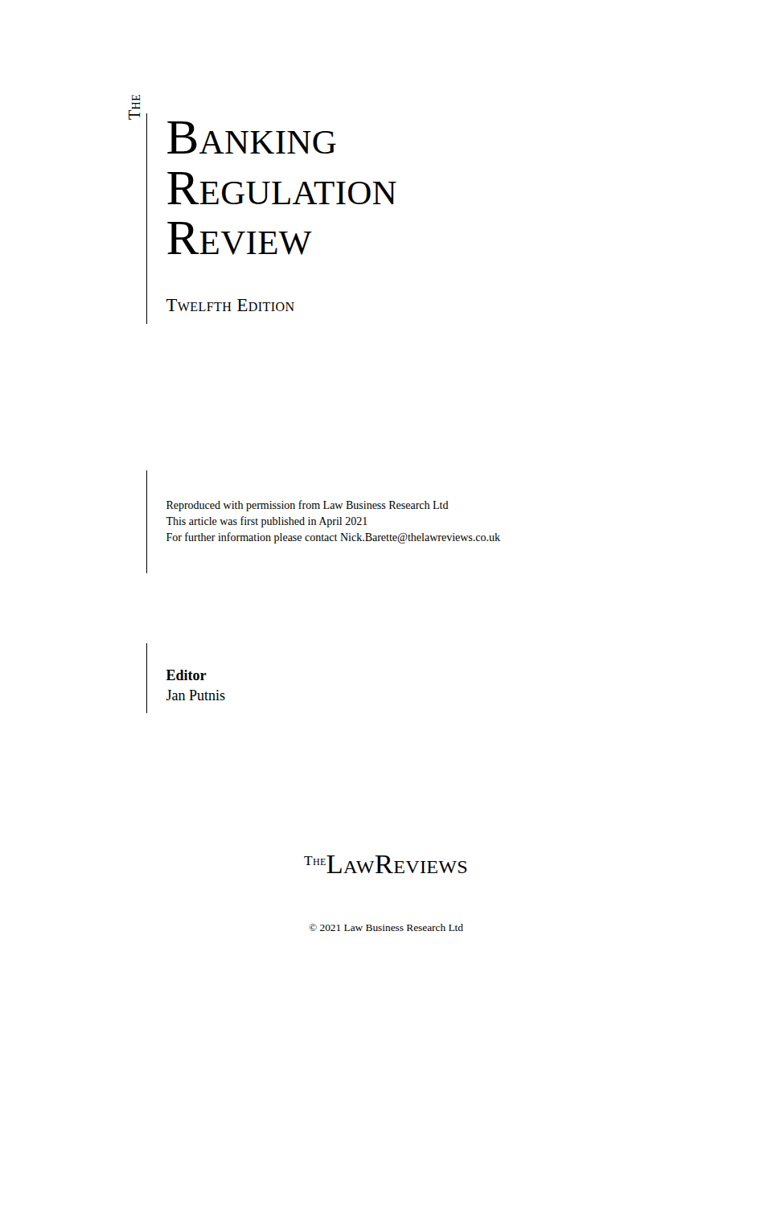The
Banking Regulation Review
Twelfth Edition
Reproduced with permission from Law Business Research Ltd
This article was first published in April 2021
For further information please contact Nick.Barette@thelawreviews.co.uk
Editor Jan Putnis
The LawReviews
© 2021 Law Business Research Ltd